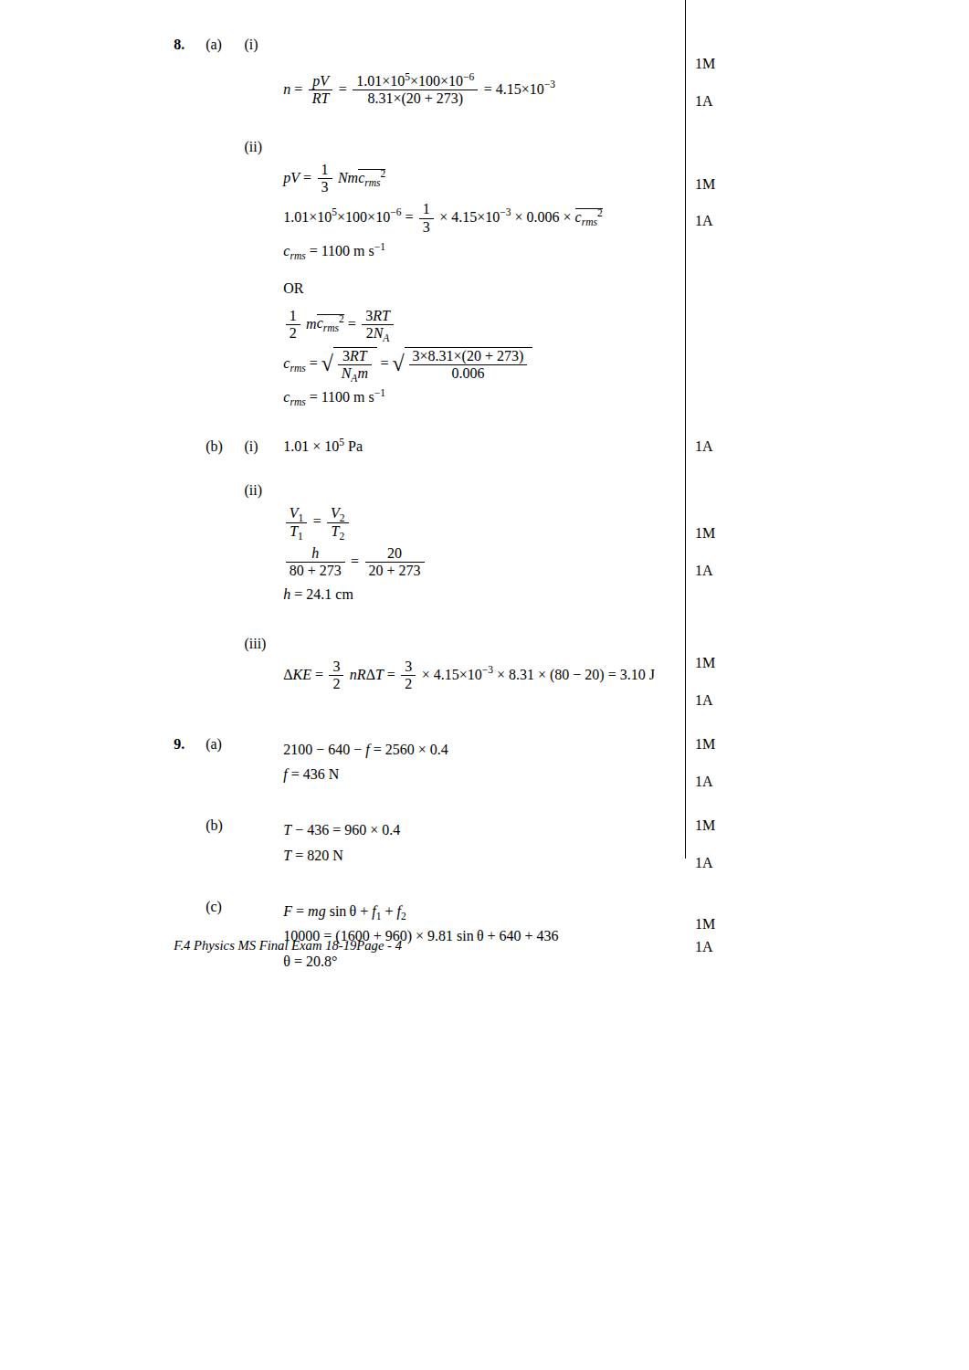| 8. | (a) | (i) | | |
| | | | n = pV RT = 1.01×10 5 ×100×10 −6 8.31×(20 + 273) = 4.15×10 −3 | 1M 1A |
| | | (ii) | | |
| | | | pV = 1 3 Nm c rms 2 1.01×10 5 ×100×10 −6 = 1 3 × 4.15×10 −3 × 0.006 × c rms 2 c rms = 1100 m s −1 | 1M 1A |
| | | | OR 1 2 m c rms 2 = 3 RT 2 N A c rms = √ 3 RT N A m = √ 3×8.31×(20 + 273) 0.006 c rms = 1100 m s −1 | |
| | (b) | (i) | 1.01 × 10 5 Pa | 1A |
| | | (ii) | | |
| | | | V 1 T 1 = V 2 T 2 h 80 + 273 = 20 20 + 273 h = 24.1 cm | 1M 1A |
| | | (iii) | | |
| | | | Δ KE = 3 2 nR Δ T = 3 2 × 4.15×10 −3 × 8.31 × (80 − 20) = 3.10 J | 1M 1A |
| 9. | (a) | | 2100 − 640 − f = 2560 × 0.4 f = 436 N | 1M 1A |
| | (b) | | T − 436 = 960 × 0.4 T = 820 N | 1M 1A |
| | (c) | | F = mg sin θ + f 1 + f 2 10000 = (1600 + 960) × 9.81 sin θ + 640 + 436 θ = 20.8° | 1M 1A |
F.4 Physics MS Final Exam 18-19 Page - 4